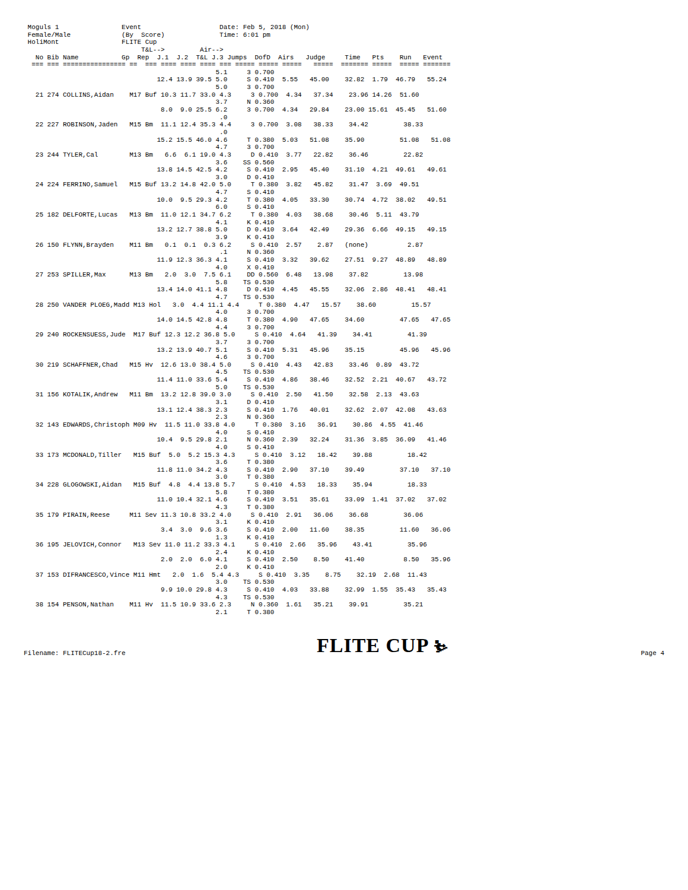Moguls 1                Event                    Date: Feb 5, 2018 (Mon)
 Female/Male             (By  Score)              Time: 6:01 pm
 HoliMont                FLITE Cup
                              T&L-->         Air-->
   No Bib Name           Gp  Rep  J.1  J.2  T&L J.3 Jumps  DofD  Airs   Judge     Time   Pts    Run   Event
  === === ================ ==  === ==== ==== ==== === ===== ===== =====   =====  ======= =====  ===== =======
                                                 5.1     3 0.700
                                  12.4 13.9 39.5 5.0     S 0.410  5.55   45.00    32.82  1.79  46.79   55.24
                                                 5.0     3 0.700
   21 274 COLLINS,Aidan    M17 Buf 10.3 11.7 33.0 4.3     3 0.700  4.34   37.34    23.96 14.26  51.60
                                                 3.7     N 0.360
                                   8.0  9.0 25.5 6.2     3 0.700  4.34   29.84    23.00 15.61  45.45   51.60
                                                  .0
   22 227 ROBINSON,Jaden   M15 Bm  11.1 12.4 35.3 4.4     3 0.700  3.08   38.33    34.42         38.33
                                                  .0
                                  15.2 15.5 46.0 4.6     T 0.380  5.03   51.08    35.90         51.08   51.08
                                                 4.7     3 0.700
   23 244 TYLER,Cal        M13 Bm   6.6  6.1 19.0 4.3     D 0.410  3.77   22.82    36.46         22.82
                                                 3.6    SS 0.560
                                  13.8 14.5 42.5 4.2     S 0.410  2.95   45.40    31.10  4.21  49.61   49.61
                                                 3.0     D 0.410
   24 224 FERRINO,Samuel   M15 Buf 13.2 14.8 42.0 5.0     T 0.380  3.82   45.82    31.47  3.69  49.51
                                                 4.7     S 0.410
                                  10.0  9.5 29.3 4.2     T 0.380  4.05   33.30    30.74  4.72  38.02   49.51
                                                 6.0     S 0.410
   25 182 DELFORTE,Lucas   M13 Bm  11.0 12.1 34.7 6.2     T 0.380  4.03   38.68    30.46  5.11  43.79
                                                 4.1     K 0.410
                                  13.2 12.7 38.8 5.0     D 0.410  3.64   42.49    29.36  6.66  49.15   49.15
                                                 3.9     K 0.410
   26 150 FLYNN,Brayden    M11 Bm   0.1  0.1  0.3 6.2     S 0.410  2.57    2.87   (none)          2.87
                                                  .1     N 0.360
                                  11.9 12.3 36.3 4.1     S 0.410  3.32   39.62    27.51  9.27  48.89   48.89
                                                 4.0     X 0.410
   27 253 SPILLER,Max      M13 Bm   2.0  3.0  7.5 6.1    DD 0.560  6.48   13.98    37.82         13.98
                                                 5.8    TS 0.530
                                  13.4 14.0 41.1 4.8     D 0.410  4.45   45.55    32.06  2.86  48.41   48.41
                                                 4.7    TS 0.530
   28 250 VANDER PLOEG,Madd M13 Hol   3.0  4.4 11.1 4.4     T 0.380  4.47   15.57    38.60         15.57
                                                 4.0     3 0.700
                                  14.0 14.5 42.8 4.8     T 0.380  4.90   47.65    34.60         47.65   47.65
                                                 4.4     3 0.700
   29 240 ROCKENSUESS,Jude  M17 Buf 12.3 12.2 36.8 5.0     S 0.410  4.64   41.39    34.41         41.39
                                                 3.7     3 0.700
                                  13.2 13.9 40.7 5.1     S 0.410  5.31   45.96    35.15         45.96   45.96
                                                 4.6     3 0.700
   30 219 SCHAFFNER,Chad   M15 Hv  12.6 13.0 38.4 5.0     S 0.410  4.43   42.83    33.46  0.89  43.72
                                                 4.5    TS 0.530
                                  11.4 11.0 33.6 5.4     S 0.410  4.86   38.46    32.52  2.21  40.67   43.72
                                                 5.0    TS 0.530
   31 156 KOTALIK,Andrew   M11 Bm  13.2 12.8 39.0 3.0     S 0.410  2.50   41.50    32.58  2.13  43.63
                                                 3.1     D 0.410
                                  13.1 12.4 38.3 2.3     S 0.410  1.76   40.01    32.62  2.07  42.08   43.63
                                                 2.3     N 0.360
   32 143 EDWARDS,Christoph M09 Hv  11.5 11.0 33.8 4.0     T 0.380  3.16   36.91    30.86  4.55  41.46
                                                 4.0     S 0.410
                                  10.4  9.5 29.8 2.1     N 0.360  2.39   32.24    31.36  3.85  36.09   41.46
                                                 4.0     S 0.410
   33 173 MCDONALD,Tiller   M15 Buf  5.0  5.2 15.3 4.3     S 0.410  3.12   18.42    39.88         18.42
                                                 3.6     T 0.380
                                  11.8 11.0 34.2 4.3     S 0.410  2.90   37.10    39.49         37.10   37.10
                                                 3.0     T 0.380
   34 228 GLOGOWSKI,Aidan   M15 Buf  4.8  4.4 13.8 5.7     S 0.410  4.53   18.33    35.94         18.33
                                                 5.8     T 0.380
                                  11.0 10.4 32.1 4.6     S 0.410  3.51   35.61    33.09  1.41  37.02   37.02
                                                 4.3     T 0.380
   35 179 PIRAIN,Reese     M11 Sev 11.3 10.8 33.2 4.0     S 0.410  2.91   36.06    36.68         36.06
                                                 3.1     K 0.410
                                   3.4  3.0  9.6 3.6     S 0.410  2.00   11.60    38.35         11.60   36.06
                                                 1.3     K 0.410
   36 195 JELOVICH,Connor   M13 Sev 11.0 11.2 33.3 4.1     S 0.410  2.66   35.96    43.41         35.96
                                                 2.4     K 0.410
                                   2.0  2.0  6.0 4.1     S 0.410  2.50    8.50    41.40          8.50   35.96
                                                 2.0     K 0.410
   37 153 DIFRANCESCO,Vince M11 Hmt   2.0  1.6  5.4 4.3     S 0.410  3.35    8.75    32.19  2.68  11.43
                                                 3.0    TS 0.530
                                   9.9 10.0 29.8 4.3     S 0.410  4.03   33.88    32.99  1.55  35.43   35.43
                                                 4.3    TS 0.530
   38 154 PENSON,Nathan    M11 Hv  11.5 10.9 33.6 2.3     N 0.360  1.61   35.21    39.91         35.21
                                                 2.1     T 0.380
Filename: FLITECup18-2.fre
FLITE CUP ⛷
Page 4